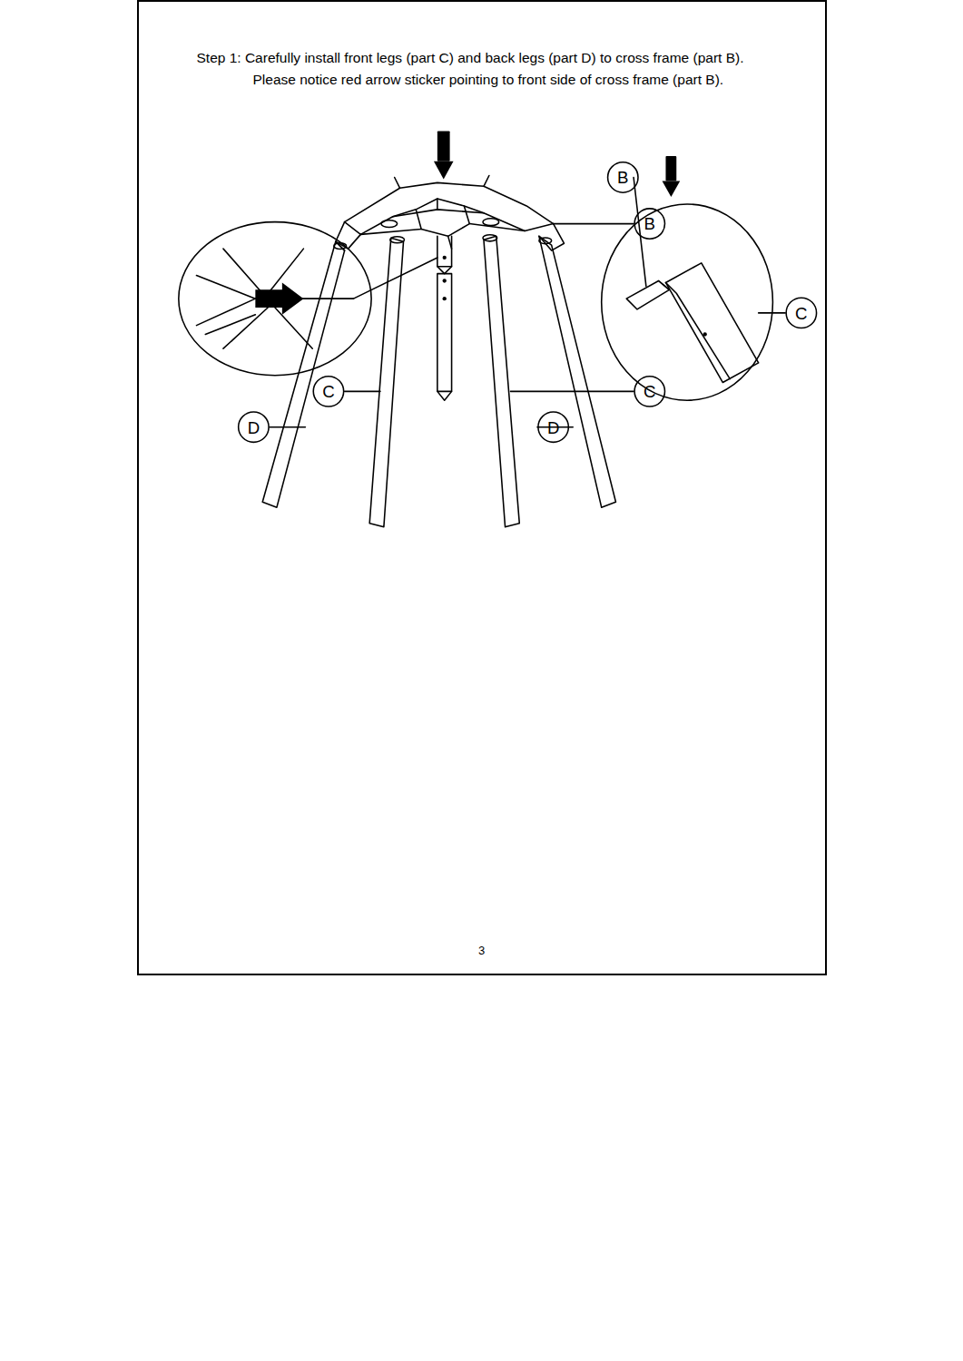Step 1: Carefully install front legs (part C) and back legs (part D) to cross frame (part B). Please notice red arrow sticker pointing to front side of cross frame (part B).
B C C D D B C
3